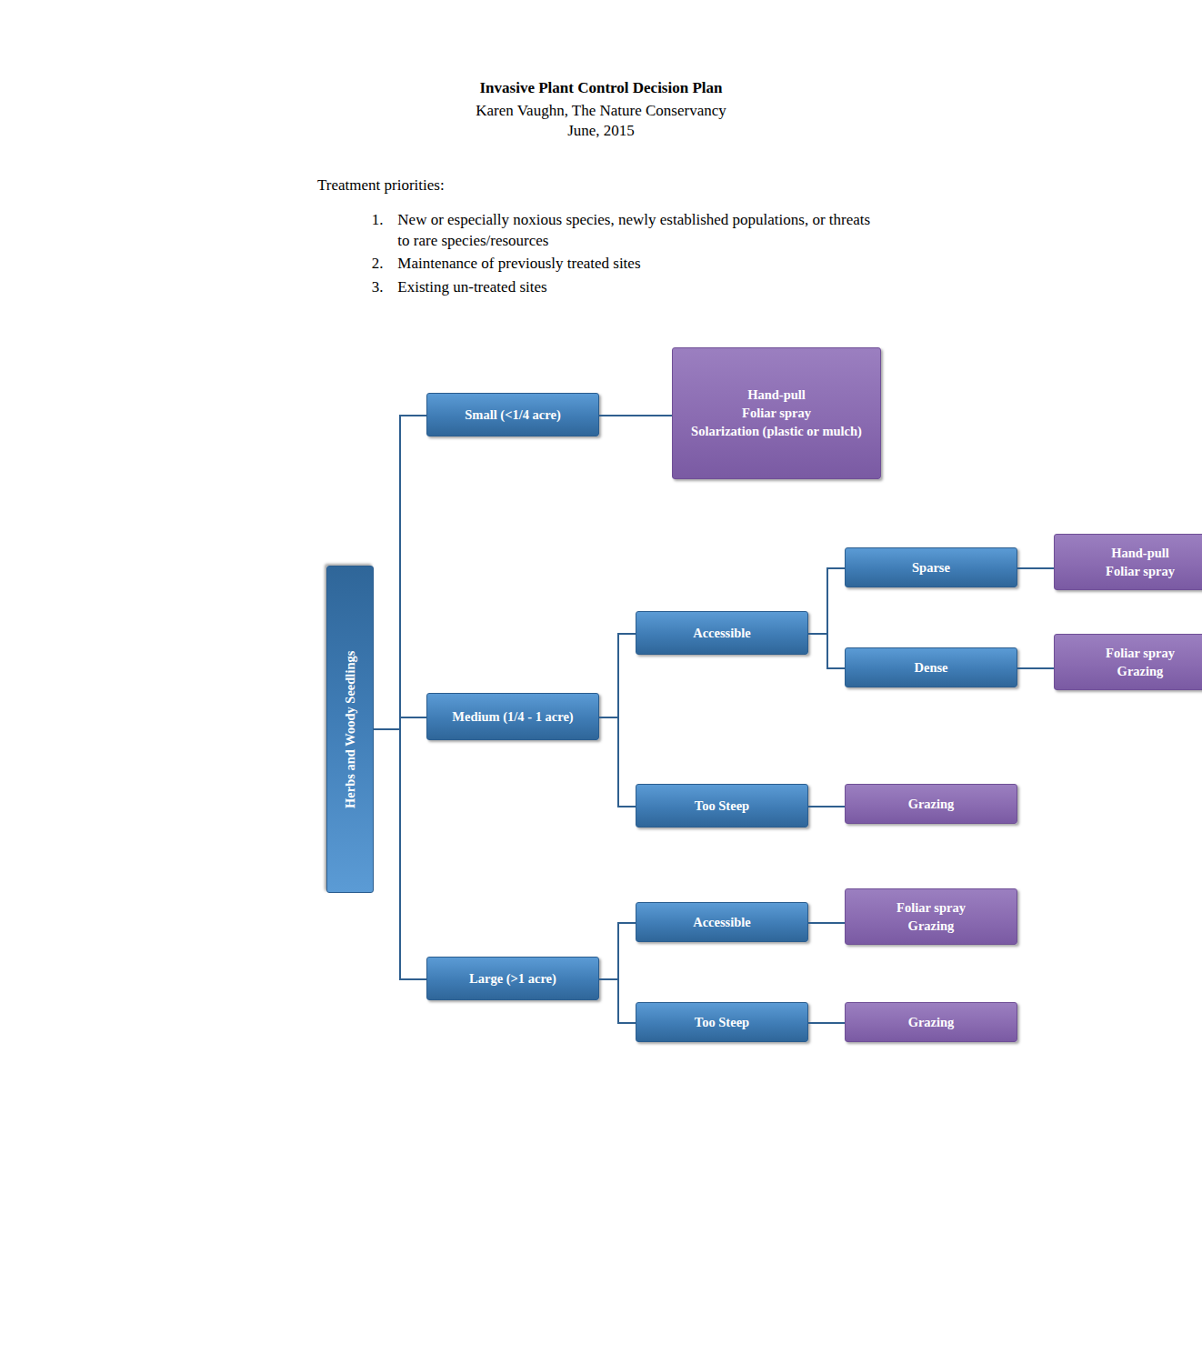Invasive Plant Control Decision Plan
Karen Vaughn, The Nature Conservancy
June, 2015
Treatment priorities:
New or especially noxious species, newly established populations, or threats to rare species/resources
Maintenance of previously treated sites
Existing un-treated sites
Herbs and Woody Seedlings
Small (<1/4 acre)
Medium (1/4 - 1 acre)
Large (>1 acre)
Hand-pull
Foliar spray
Solarization (plastic or mulch)
Accessible
Too Steep
Sparse
Dense
Hand-pull
Foliar spray
Foliar spray
Grazing
Grazing
Accessible
Too Steep
Foliar spray
Grazing
Grazing